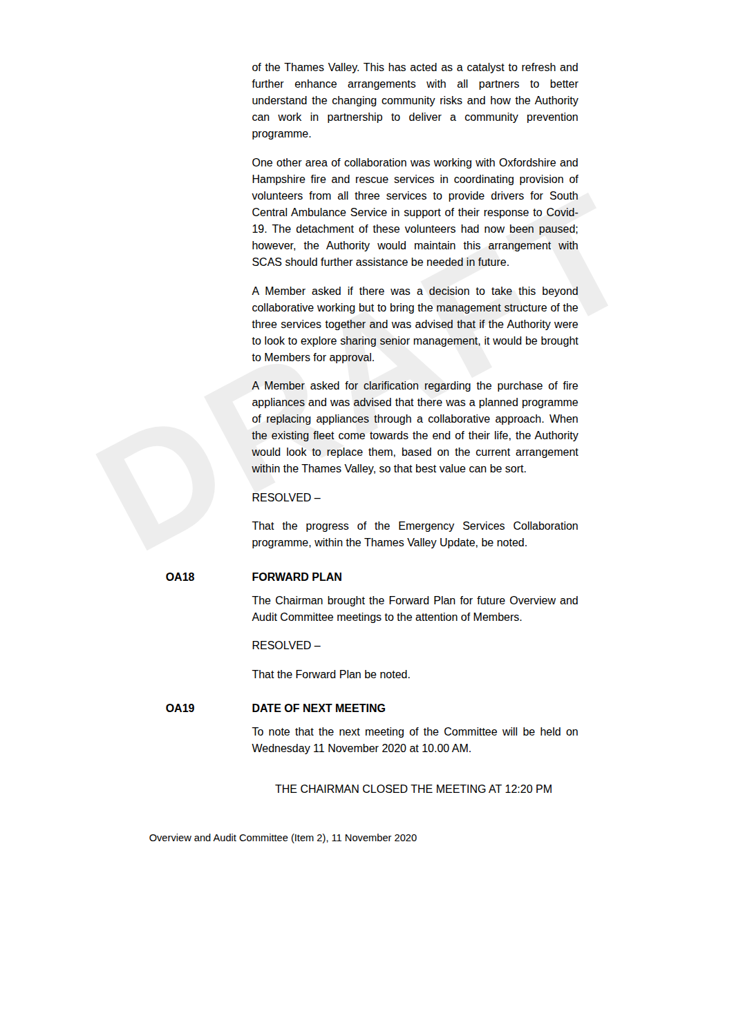DRAFT
of the Thames Valley. This has acted as a catalyst to refresh and further enhance arrangements with all partners to better understand the changing community risks and how the Authority can work in partnership to deliver a community prevention programme.
One other area of collaboration was working with Oxfordshire and Hampshire fire and rescue services in coordinating provision of volunteers from all three services to provide drivers for South Central Ambulance Service in support of their response to Covid-19. The detachment of these volunteers had now been paused; however, the Authority would maintain this arrangement with SCAS should further assistance be needed in future.
A Member asked if there was a decision to take this beyond collaborative working but to bring the management structure of the three services together and was advised that if the Authority were to look to explore sharing senior management, it would be brought to Members for approval.
A Member asked for clarification regarding the purchase of fire appliances and was advised that there was a planned programme of replacing appliances through a collaborative approach. When the existing fleet come towards the end of their life, the Authority would look to replace them, based on the current arrangement within the Thames Valley, so that best value can be sort.
RESOLVED –
That the progress of the Emergency Services Collaboration programme, within the Thames Valley Update, be noted.
OA18
FORWARD PLAN
The Chairman brought the Forward Plan for future Overview and Audit Committee meetings to the attention of Members.
RESOLVED –
That the Forward Plan be noted.
OA19
DATE OF NEXT MEETING
To note that the next meeting of the Committee will be held on Wednesday 11 November 2020 at 10.00 AM.
THE CHAIRMAN CLOSED THE MEETING AT 12:20 PM
Overview and Audit Committee (Item 2), 11 November 2020